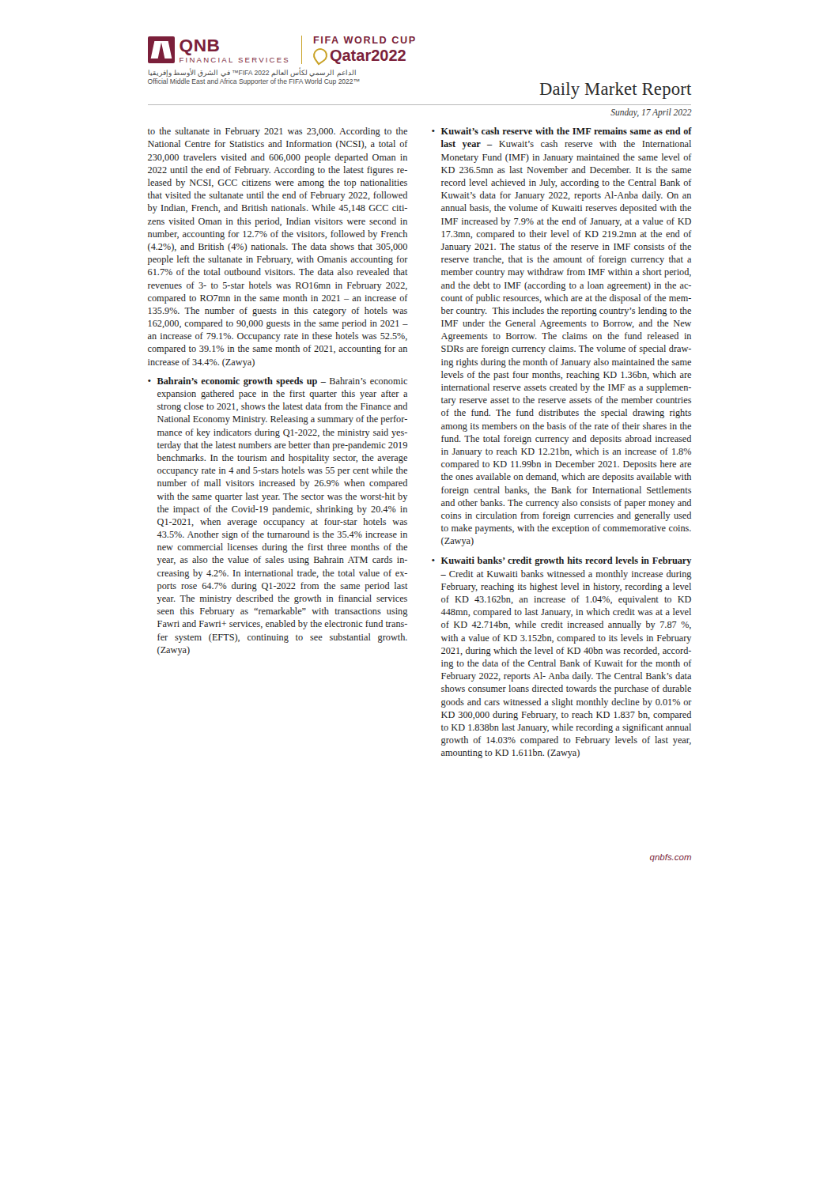QNB FINANCIAL SERVICES
FIFA WORLD CUP Qatar2022
الداعم الرسمي لكأس العالم FIFA 2022™ في الشرق الأوسط وإفريقيا
Official Middle East and Africa Supporter of the FIFA World Cup 2022™
Daily Market Report
Sunday, 17 April 2022
to the sultanate in February 2021 was 23,000. According to the National Centre for Statistics and Information (NCSI), a total of 230,000 travelers visited and 606,000 people departed Oman in 2022 until the end of February. According to the latest figures released by NCSI, GCC citizens were among the top nationalities that visited the sultanate until the end of February 2022, followed by Indian, French, and British nationals. While 45,148 GCC citizens visited Oman in this period, Indian visitors were second in number, accounting for 12.7% of the visitors, followed by French (4.2%), and British (4%) nationals. The data shows that 305,000 people left the sultanate in February, with Omanis accounting for 61.7% of the total outbound visitors. The data also revealed that revenues of 3- to 5-star hotels was RO16mn in February 2022, compared to RO7mn in the same month in 2021 – an increase of 135.9%. The number of guests in this category of hotels was 162,000, compared to 90,000 guests in the same period in 2021 – an increase of 79.1%. Occupancy rate in these hotels was 52.5%, compared to 39.1% in the same month of 2021, accounting for an increase of 34.4%. (Zawya)
Bahrain’s economic growth speeds up – Bahrain’s economic expansion gathered pace in the first quarter this year after a strong close to 2021, shows the latest data from the Finance and National Economy Ministry. Releasing a summary of the performance of key indicators during Q1-2022, the ministry said yesterday that the latest numbers are better than pre-pandemic 2019 benchmarks. In the tourism and hospitality sector, the average occupancy rate in 4 and 5-stars hotels was 55 per cent while the number of mall visitors increased by 26.9% when compared with the same quarter last year. The sector was the worst-hit by the impact of the Covid-19 pandemic, shrinking by 20.4% in Q1-2021, when average occupancy at four-star hotels was 43.5%. Another sign of the turnaround is the 35.4% increase in new commercial licenses during the first three months of the year, as also the value of sales using Bahrain ATM cards increasing by 4.2%. In international trade, the total value of exports rose 64.7% during Q1-2022 from the same period last year. The ministry described the growth in financial services seen this February as “remarkable” with transactions using Fawri and Fawri+ services, enabled by the electronic fund transfer system (EFTS), continuing to see substantial growth. (Zawya)
Kuwait’s cash reserve with the IMF remains same as end of last year – Kuwait’s cash reserve with the International Monetary Fund (IMF) in January maintained the same level of KD 236.5mn as last November and December. It is the same record level achieved in July, according to the Central Bank of Kuwait’s data for January 2022, reports Al-Anba daily. On an annual basis, the volume of Kuwaiti reserves deposited with the IMF increased by 7.9% at the end of January, at a value of KD 17.3mn, compared to their level of KD 219.2mn at the end of January 2021. The status of the reserve in IMF consists of the reserve tranche, that is the amount of foreign currency that a member country may withdraw from IMF within a short period, and the debt to IMF (according to a loan agreement) in the account of public resources, which are at the disposal of the member country. This includes the reporting country’s lending to the IMF under the General Agreements to Borrow, and the New Agreements to Borrow. The claims on the fund released in SDRs are foreign currency claims. The volume of special drawing rights during the month of January also maintained the same levels of the past four months, reaching KD 1.36bn, which are international reserve assets created by the IMF as a supplementary reserve asset to the reserve assets of the member countries of the fund. The fund distributes the special drawing rights among its members on the basis of the rate of their shares in the fund. The total foreign currency and deposits abroad increased in January to reach KD 12.21bn, which is an increase of 1.8% compared to KD 11.99bn in December 2021. Deposits here are the ones available on demand, which are deposits available with foreign central banks, the Bank for International Settlements and other banks. The currency also consists of paper money and coins in circulation from foreign currencies and generally used to make payments, with the exception of commemorative coins. (Zawya)
Kuwaiti banks’ credit growth hits record levels in February – Credit at Kuwaiti banks witnessed a monthly increase during February, reaching its highest level in history, recording a level of KD 43.162bn, an increase of 1.04%, equivalent to KD 448mn, compared to last January, in which credit was at a level of KD 42.714bn, while credit increased annually by 7.87 %, with a value of KD 3.152bn, compared to its levels in February 2021, during which the level of KD 40bn was recorded, according to the data of the Central Bank of Kuwait for the month of February 2022, reports Al- Anba daily. The Central Bank’s data shows consumer loans directed towards the purchase of durable goods and cars witnessed a slight monthly decline by 0.01% or KD 300,000 during February, to reach KD 1.837 bn, compared to KD 1.838bn last January, while recording a significant annual growth of 14.03% compared to February levels of last year, amounting to KD 1.611bn. (Zawya)
qnbfs.com